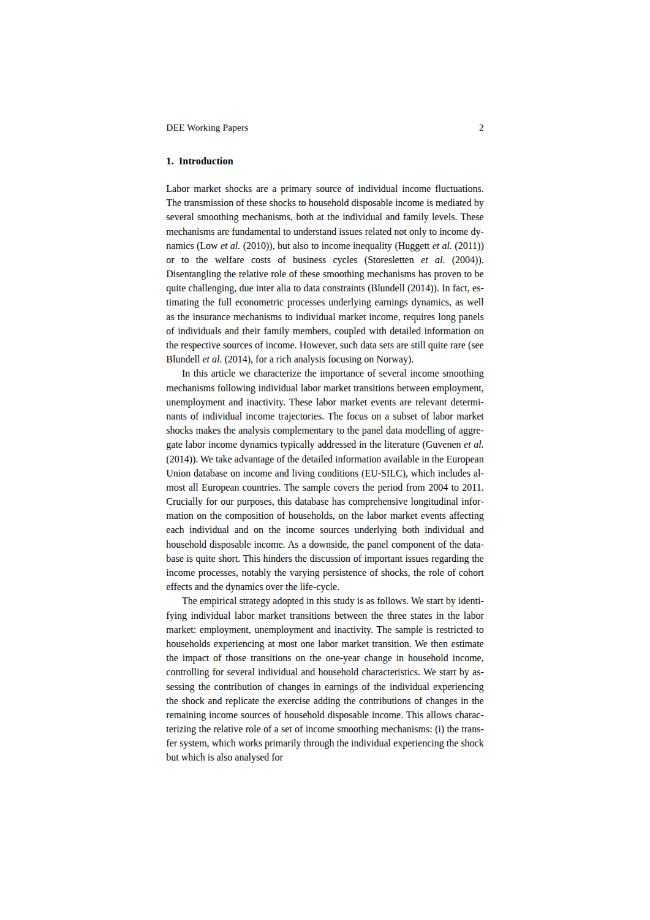DEE Working Papers 2
1. Introduction
Labor market shocks are a primary source of individual income fluctuations. The transmission of these shocks to household disposable income is mediated by several smoothing mechanisms, both at the individual and family levels. These mechanisms are fundamental to understand issues related not only to income dynamics (Low et al. (2010)), but also to income inequality (Huggett et al. (2011)) or to the welfare costs of business cycles (Storesletten et al. (2004)). Disentangling the relative role of these smoothing mechanisms has proven to be quite challenging, due inter alia to data constraints (Blundell (2014)). In fact, estimating the full econometric processes underlying earnings dynamics, as well as the insurance mechanisms to individual market income, requires long panels of individuals and their family members, coupled with detailed information on the respective sources of income. However, such data sets are still quite rare (see Blundell et al. (2014), for a rich analysis focusing on Norway).
In this article we characterize the importance of several income smoothing mechanisms following individual labor market transitions between employment, unemployment and inactivity. These labor market events are relevant determinants of individual income trajectories. The focus on a subset of labor market shocks makes the analysis complementary to the panel data modelling of aggregate labor income dynamics typically addressed in the literature (Guvenen et al. (2014)). We take advantage of the detailed information available in the European Union database on income and living conditions (EU-SILC), which includes almost all European countries. The sample covers the period from 2004 to 2011. Crucially for our purposes, this database has comprehensive longitudinal information on the composition of households, on the labor market events affecting each individual and on the income sources underlying both individual and household disposable income. As a downside, the panel component of the database is quite short. This hinders the discussion of important issues regarding the income processes, notably the varying persistence of shocks, the role of cohort effects and the dynamics over the life-cycle.
The empirical strategy adopted in this study is as follows. We start by identifying individual labor market transitions between the three states in the labor market: employment, unemployment and inactivity. The sample is restricted to households experiencing at most one labor market transition. We then estimate the impact of those transitions on the one-year change in household income, controlling for several individual and household characteristics. We start by assessing the contribution of changes in earnings of the individual experiencing the shock and replicate the exercise adding the contributions of changes in the remaining income sources of household disposable income. This allows characterizing the relative role of a set of income smoothing mechanisms: (i) the transfer system, which works primarily through the individual experiencing the shock but which is also analysed for